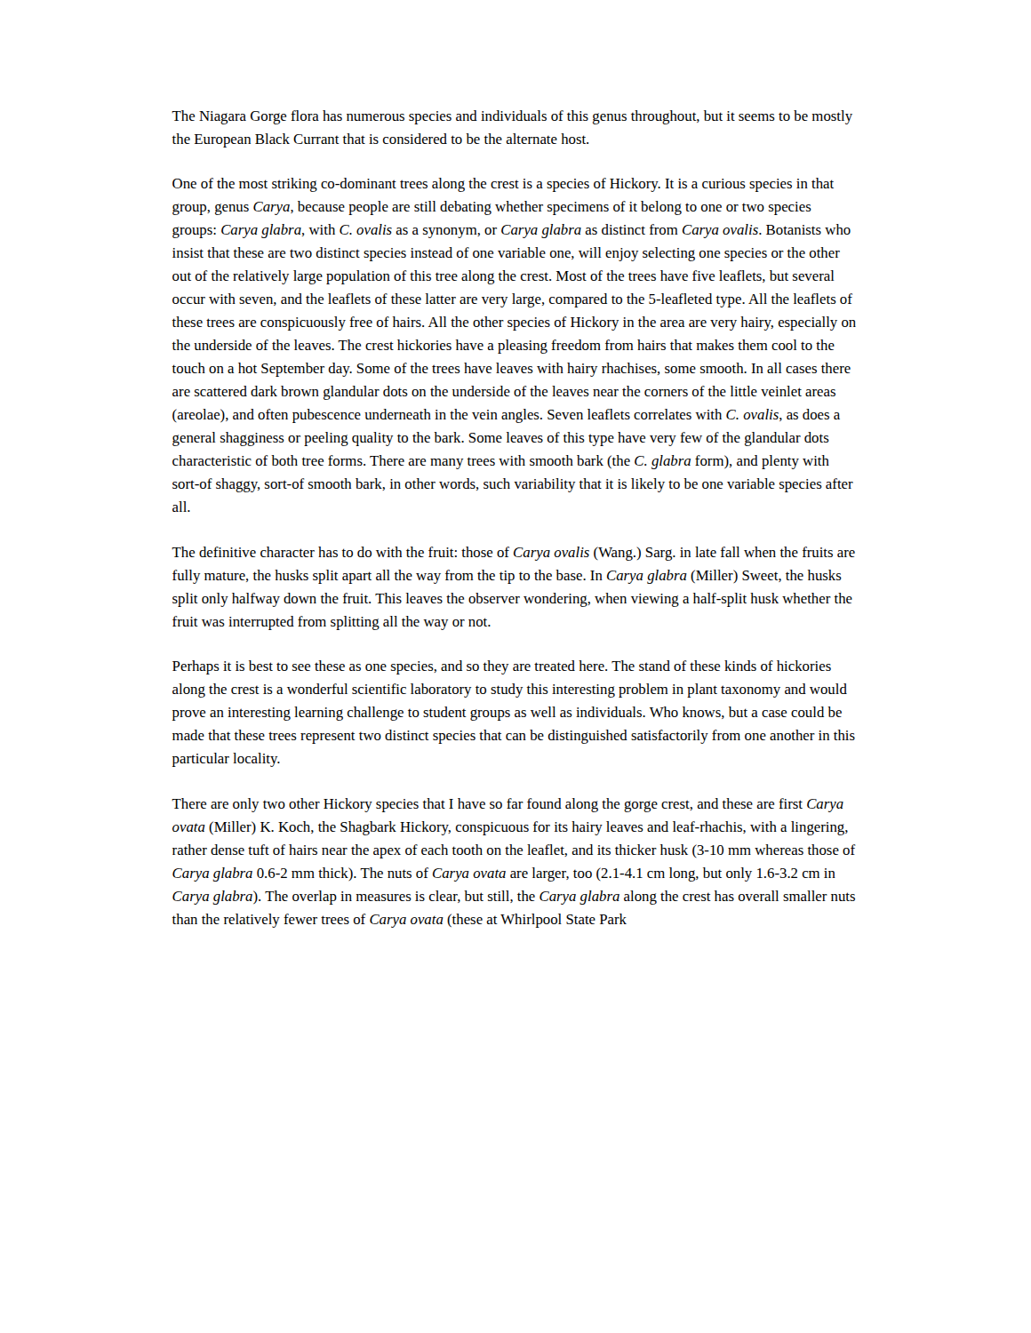The Niagara Gorge flora has numerous species and individuals of this genus throughout, but it seems to be mostly the European Black Currant that is considered to be the alternate host.
One of the most striking co-dominant trees along the crest is a species of Hickory. It is a curious species in that group, genus Carya, because people are still debating whether specimens of it belong to one or two species groups: Carya glabra, with C. ovalis as a synonym, or Carya glabra as distinct from Carya ovalis. Botanists who insist that these are two distinct species instead of one variable one, will enjoy selecting one species or the other out of the relatively large population of this tree along the crest. Most of the trees have five leaflets, but several occur with seven, and the leaflets of these latter are very large, compared to the 5-leafleted type. All the leaflets of these trees are conspicuously free of hairs. All the other species of Hickory in the area are very hairy, especially on the underside of the leaves. The crest hickories have a pleasing freedom from hairs that makes them cool to the touch on a hot September day. Some of the trees have leaves with hairy rhachises, some smooth. In all cases there are scattered dark brown glandular dots on the underside of the leaves near the corners of the little veinlet areas (areolae), and often pubescence underneath in the vein angles. Seven leaflets correlates with C. ovalis, as does a general shagginess or peeling quality to the bark. Some leaves of this type have very few of the glandular dots characteristic of both tree forms. There are many trees with smooth bark (the C. glabra form), and plenty with sort-of shaggy, sort-of smooth bark, in other words, such variability that it is likely to be one variable species after all.
The definitive character has to do with the fruit: those of Carya ovalis (Wang.) Sarg. in late fall when the fruits are fully mature, the husks split apart all the way from the tip to the base. In Carya glabra (Miller) Sweet, the husks split only halfway down the fruit. This leaves the observer wondering, when viewing a half-split husk whether the fruit was interrupted from splitting all the way or not.
Perhaps it is best to see these as one species, and so they are treated here. The stand of these kinds of hickories along the crest is a wonderful scientific laboratory to study this interesting problem in plant taxonomy and would prove an interesting learning challenge to student groups as well as individuals. Who knows, but a case could be made that these trees represent two distinct species that can be distinguished satisfactorily from one another in this particular locality.
There are only two other Hickory species that I have so far found along the gorge crest, and these are first Carya ovata (Miller) K. Koch, the Shagbark Hickory, conspicuous for its hairy leaves and leaf-rhachis, with a lingering, rather dense tuft of hairs near the apex of each tooth on the leaflet, and its thicker husk (3-10 mm whereas those of Carya glabra 0.6-2 mm thick). The nuts of Carya ovata are larger, too (2.1-4.1 cm long, but only 1.6-3.2 cm in Carya glabra). The overlap in measures is clear, but still, the Carya glabra along the crest has overall smaller nuts than the relatively fewer trees of Carya ovata (these at Whirlpool State Park